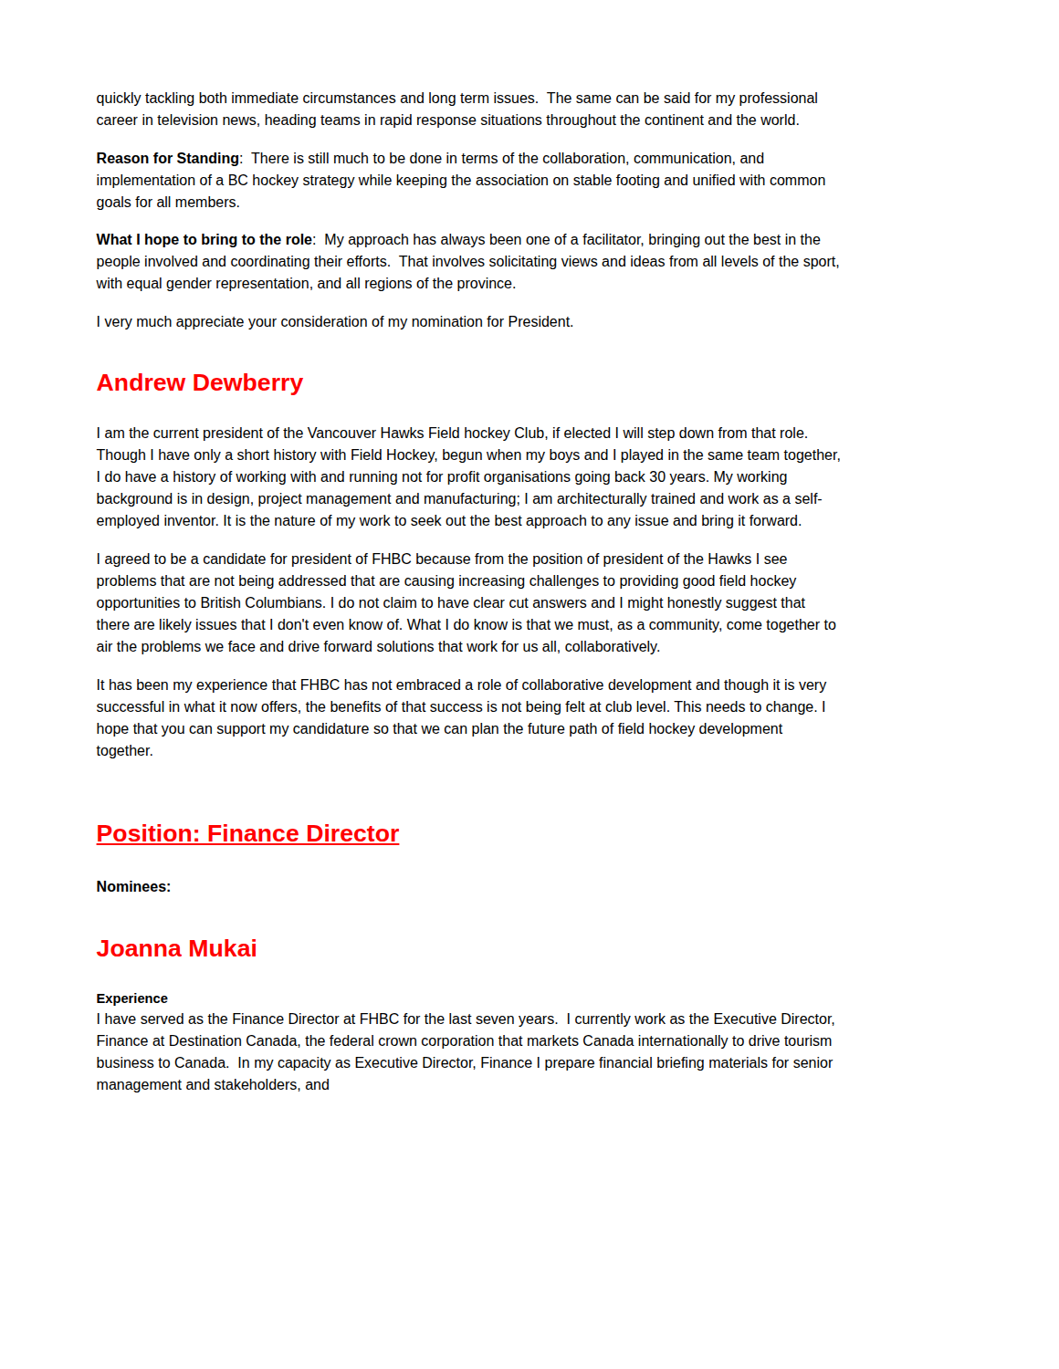quickly tackling both immediate circumstances and long term issues. The same can be said for my professional career in television news, heading teams in rapid response situations throughout the continent and the world.
Reason for Standing: There is still much to be done in terms of the collaboration, communication, and implementation of a BC hockey strategy while keeping the association on stable footing and unified with common goals for all members.
What I hope to bring to the role: My approach has always been one of a facilitator, bringing out the best in the people involved and coordinating their efforts. That involves solicitating views and ideas from all levels of the sport, with equal gender representation, and all regions of the province.
I very much appreciate your consideration of my nomination for President.
Andrew Dewberry
I am the current president of the Vancouver Hawks Field hockey Club, if elected I will step down from that role. Though I have only a short history with Field Hockey, begun when my boys and I played in the same team together, I do have a history of working with and running not for profit organisations going back 30 years. My working background is in design, project management and manufacturing; I am architecturally trained and work as a self-employed inventor. It is the nature of my work to seek out the best approach to any issue and bring it forward.
I agreed to be a candidate for president of FHBC because from the position of president of the Hawks I see problems that are not being addressed that are causing increasing challenges to providing good field hockey opportunities to British Columbians. I do not claim to have clear cut answers and I might honestly suggest that there are likely issues that I don't even know of. What I do know is that we must, as a community, come together to air the problems we face and drive forward solutions that work for us all, collaboratively.
It has been my experience that FHBC has not embraced a role of collaborative development and though it is very successful in what it now offers, the benefits of that success is not being felt at club level. This needs to change. I hope that you can support my candidature so that we can plan the future path of field hockey development together.
Position: Finance Director
Nominees:
Joanna Mukai
Experience
I have served as the Finance Director at FHBC for the last seven years. I currently work as the Executive Director, Finance at Destination Canada, the federal crown corporation that markets Canada internationally to drive tourism business to Canada. In my capacity as Executive Director, Finance I prepare financial briefing materials for senior management and stakeholders, and